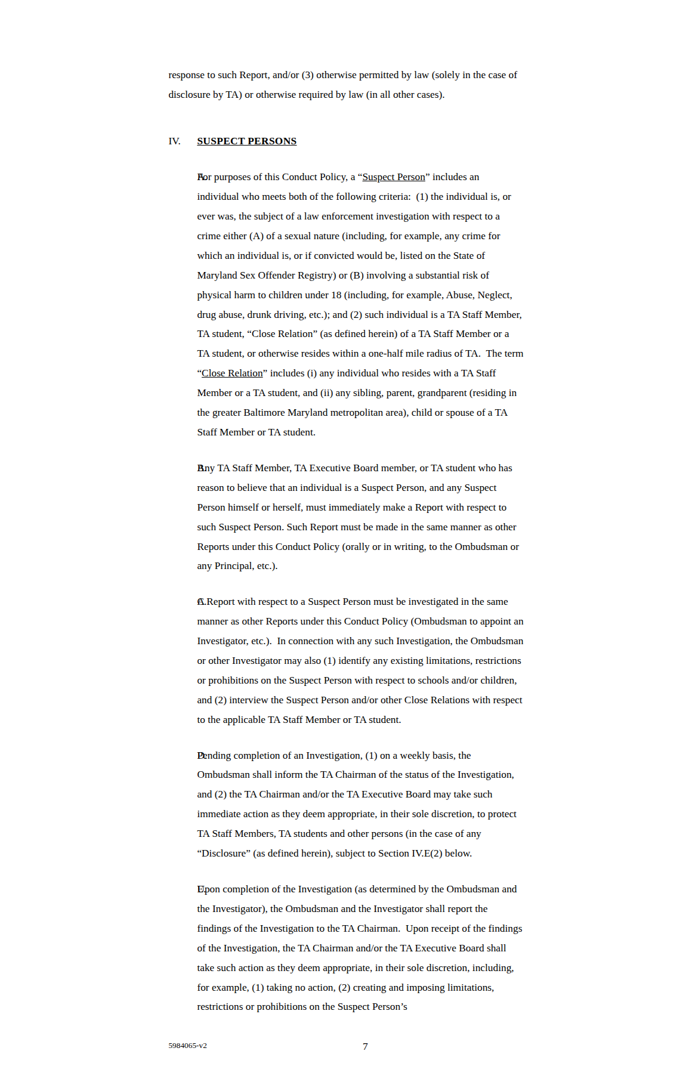response to such Report, and/or (3) otherwise permitted by law (solely in the case of disclosure by TA) or otherwise required by law (in all other cases).
IV. SUSPECT PERSONS
A. For purposes of this Conduct Policy, a “Suspect Person” includes an individual who meets both of the following criteria: (1) the individual is, or ever was, the subject of a law enforcement investigation with respect to a crime either (A) of a sexual nature (including, for example, any crime for which an individual is, or if convicted would be, listed on the State of Maryland Sex Offender Registry) or (B) involving a substantial risk of physical harm to children under 18 (including, for example, Abuse, Neglect, drug abuse, drunk driving, etc.); and (2) such individual is a TA Staff Member, TA student, “Close Relation” (as defined herein) of a TA Staff Member or a TA student, or otherwise resides within a one-half mile radius of TA. The term “Close Relation” includes (i) any individual who resides with a TA Staff Member or a TA student, and (ii) any sibling, parent, grandparent (residing in the greater Baltimore Maryland metropolitan area), child or spouse of a TA Staff Member or TA student.
B. Any TA Staff Member, TA Executive Board member, or TA student who has reason to believe that an individual is a Suspect Person, and any Suspect Person himself or herself, must immediately make a Report with respect to such Suspect Person. Such Report must be made in the same manner as other Reports under this Conduct Policy (orally or in writing, to the Ombudsman or any Principal, etc.).
C. A Report with respect to a Suspect Person must be investigated in the same manner as other Reports under this Conduct Policy (Ombudsman to appoint an Investigator, etc.). In connection with any such Investigation, the Ombudsman or other Investigator may also (1) identify any existing limitations, restrictions or prohibitions on the Suspect Person with respect to schools and/or children, and (2) interview the Suspect Person and/or other Close Relations with respect to the applicable TA Staff Member or TA student.
D. Pending completion of an Investigation, (1) on a weekly basis, the Ombudsman shall inform the TA Chairman of the status of the Investigation, and (2) the TA Chairman and/or the TA Executive Board may take such immediate action as they deem appropriate, in their sole discretion, to protect TA Staff Members, TA students and other persons (in the case of any “Disclosure” (as defined herein), subject to Section IV.E(2) below.
E. Upon completion of the Investigation (as determined by the Ombudsman and the Investigator), the Ombudsman and the Investigator shall report the findings of the Investigation to the TA Chairman. Upon receipt of the findings of the Investigation, the TA Chairman and/or the TA Executive Board shall take such action as they deem appropriate, in their sole discretion, including, for example, (1) taking no action, (2) creating and imposing limitations, restrictions or prohibitions on the Suspect Person’s
5984065-v2
7